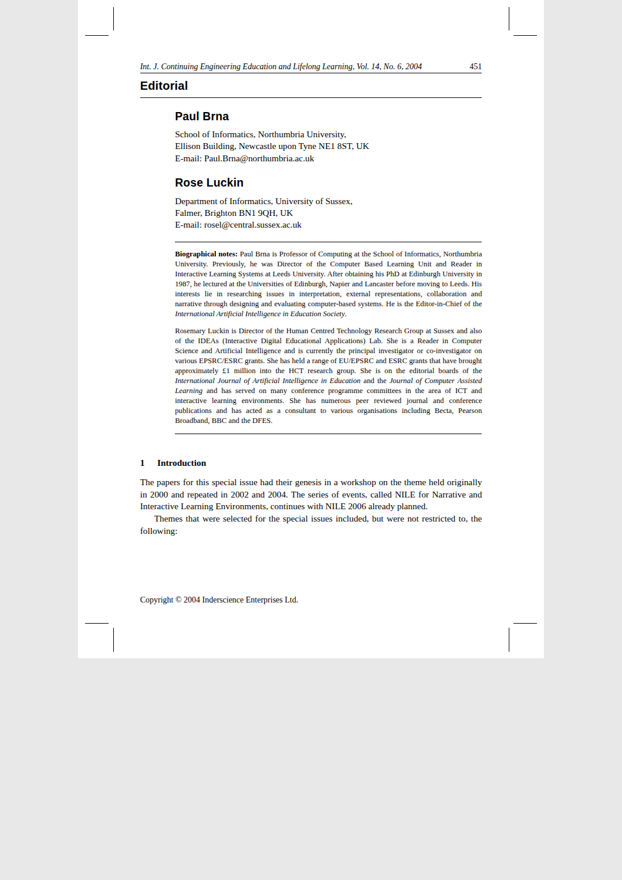Int. J. Continuing Engineering Education and Lifelong Learning, Vol. 14, No. 6, 2004 451
Editorial
Paul Brna
School of Informatics, Northumbria University,
Ellison Building, Newcastle upon Tyne NE1 8ST, UK
E-mail: Paul.Brna@northumbria.ac.uk
Rose Luckin
Department of Informatics, University of Sussex,
Falmer, Brighton BN1 9QH, UK
E-mail: rosel@central.sussex.ac.uk
Biographical notes: Paul Brna is Professor of Computing at the School of Informatics, Northumbria University. Previously, he was Director of the Computer Based Learning Unit and Reader in Interactive Learning Systems at Leeds University. After obtaining his PhD at Edinburgh University in 1987, he lectured at the Universities of Edinburgh, Napier and Lancaster before moving to Leeds. His interests lie in researching issues in interpretation, external representations, collaboration and narrative through designing and evaluating computer-based systems. He is the Editor-in-Chief of the International Artificial Intelligence in Education Society.
Rosemary Luckin is Director of the Human Centred Technology Research Group at Sussex and also of the IDEAs (Interactive Digital Educational Applications) Lab. She is a Reader in Computer Science and Artificial Intelligence and is currently the principal investigator or co-investigator on various EPSRC/ESRC grants. She has held a range of EU/EPSRC and ESRC grants that have brought approximately £1 million into the HCT research group. She is on the editorial boards of the International Journal of Artificial Intelligence in Education and the Journal of Computer Assisted Learning and has served on many conference programme committees in the area of ICT and interactive learning environments. She has numerous peer reviewed journal and conference publications and has acted as a consultant to various organisations including Becta, Pearson Broadband, BBC and the DFES.
1 Introduction
The papers for this special issue had their genesis in a workshop on the theme held originally in 2000 and repeated in 2002 and 2004. The series of events, called NILE for Narrative and Interactive Learning Environments, continues with NILE 2006 already planned.
Themes that were selected for the special issues included, but were not restricted to, the following:
Copyright © 2004 Inderscience Enterprises Ltd.